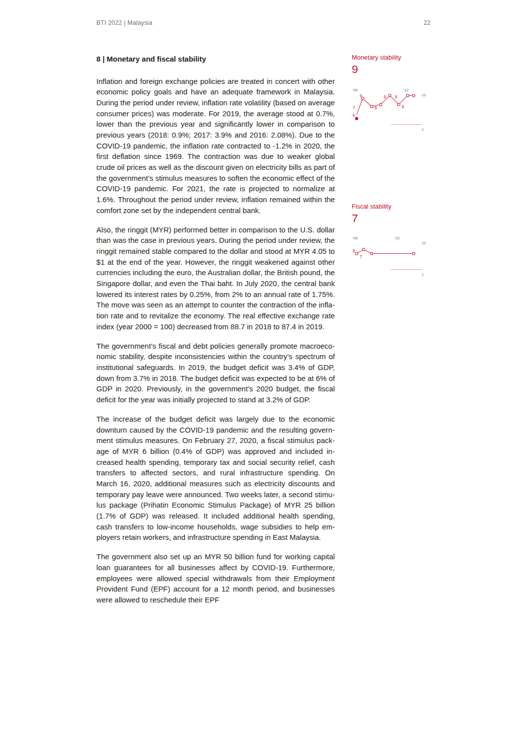BTI 2022 | Malaysia
22
8 | Monetary and fiscal stability
Inflation and foreign exchange policies are treated in concert with other economic policy goals and have an adequate framework in Malaysia. During the period under review, inflation rate volatility (based on average consumer prices) was moderate. For 2019, the average stood at 0.7%, lower than the previous year and significantly lower in comparison to previous years (2018: 0.9%; 2017: 3.9% and 2016: 2.08%). Due to the COVID-19 pandemic, the inflation rate contracted to -1.2% in 2020, the first deflation since 1969. The contraction was due to weaker global crude oil prices as well as the discount given on electricity bills as part of the government’s stimulus measures to soften the economic effect of the COVID-19 pandemic. For 2021, the rate is projected to normalize at 1.6%. Throughout the period under review, inflation remained within the comfort zone set by the independent central bank.
Also, the ringgit (MYR) performed better in comparison to the U.S. dollar than was the case in previous years. During the period under review, the ringgit remained stable compared to the dollar and stood at MYR 4.05 to $1 at the end of the year. However, the ringgit weakened against other currencies including the euro, the Australian dollar, the British pound, the Singapore dollar, and even the Thai baht. In July 2020, the central bank lowered its interest rates by 0.25%, from 2% to an annual rate of 1.75%. The move was seen as an attempt to counter the contraction of the inflation rate and to revitalize the economy. The real effective exchange rate index (year 2000 = 100) decreased from 88.7 in 2018 to 87.4 in 2019.
The government’s fiscal and debt policies generally promote macroeconomic stability, despite inconsistencies within the country’s spectrum of institutional safeguards. In 2019, the budget deficit was 3.4% of GDP, down from 3.7% in 2018. The budget deficit was expected to be at 6% of GDP in 2020. Previously, in the government’s 2020 budget, the fiscal deficit for the year was initially projected to stand at 3.2% of GDP.
The increase of the budget deficit was largely due to the economic downturn caused by the COVID-19 pandemic and the resulting government stimulus measures. On February 27, 2020, a fiscal stimulus package of MYR 6 billion (0.4% of GDP) was approved and included increased health spending, temporary tax and social security relief, cash transfers to affected sectors, and rural infrastructure spending. On March 16, 2020, additional measures such as electricity discounts and temporary pay leave were announced. Two weeks later, a second stimulus package (Prihatin Economic Stimulus Package) of MYR 25 billion (1.7% of GDP) was released. It included additional health spending, cash transfers to low-income households, wage subsidies to help employers retain workers, and infrastructure spending in East Malaysia.
The government also set up an MYR 50 billion fund for working capital loan guarantees for all businesses affect by COVID-19. Furthermore, employees were allowed special withdrawals from their Employment Provident Fund (EPF) account for a 12 month period, and businesses were allowed to reschedule their EPF
Monetary stability
9
'06 ’22 10 1 9 8 9 9 8 6 7
Fiscal stability
7
'06 ’22 10 1 8 7